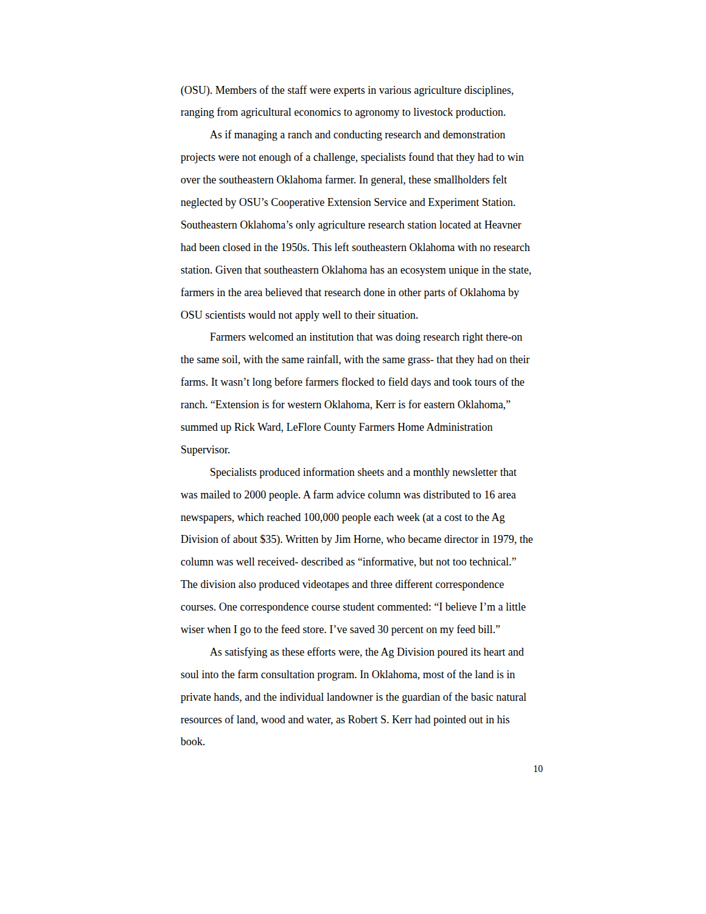(OSU). Members of the staff were experts in various agriculture disciplines, ranging from agricultural economics to agronomy to livestock production.
As if managing a ranch and conducting research and demonstration projects were not enough of a challenge, specialists found that they had to win over the southeastern Oklahoma farmer. In general, these smallholders felt neglected by OSU’s Cooperative Extension Service and Experiment Station. Southeastern Oklahoma’s only agriculture research station located at Heavner had been closed in the 1950s. This left southeastern Oklahoma with no research station. Given that southeastern Oklahoma has an ecosystem unique in the state, farmers in the area believed that research done in other parts of Oklahoma by OSU scientists would not apply well to their situation.
Farmers welcomed an institution that was doing research right there-on the same soil, with the same rainfall, with the same grass- that they had on their farms. It wasn’t long before farmers flocked to field days and took tours of the ranch. “Extension is for western Oklahoma, Kerr is for eastern Oklahoma,” summed up Rick Ward, LeFlore County Farmers Home Administration Supervisor.
Specialists produced information sheets and a monthly newsletter that was mailed to 2000 people. A farm advice column was distributed to 16 area newspapers, which reached 100,000 people each week (at a cost to the Ag Division of about $35). Written by Jim Horne, who became director in 1979, the column was well received- described as “informative, but not too technical.” The division also produced videotapes and three different correspondence courses. One correspondence course student commented: “I believe I’m a little wiser when I go to the feed store. I’ve saved 30 percent on my feed bill.”
As satisfying as these efforts were, the Ag Division poured its heart and soul into the farm consultation program. In Oklahoma, most of the land is in private hands, and the individual landowner is the guardian of the basic natural resources of land, wood and water, as Robert S. Kerr had pointed out in his book.
10